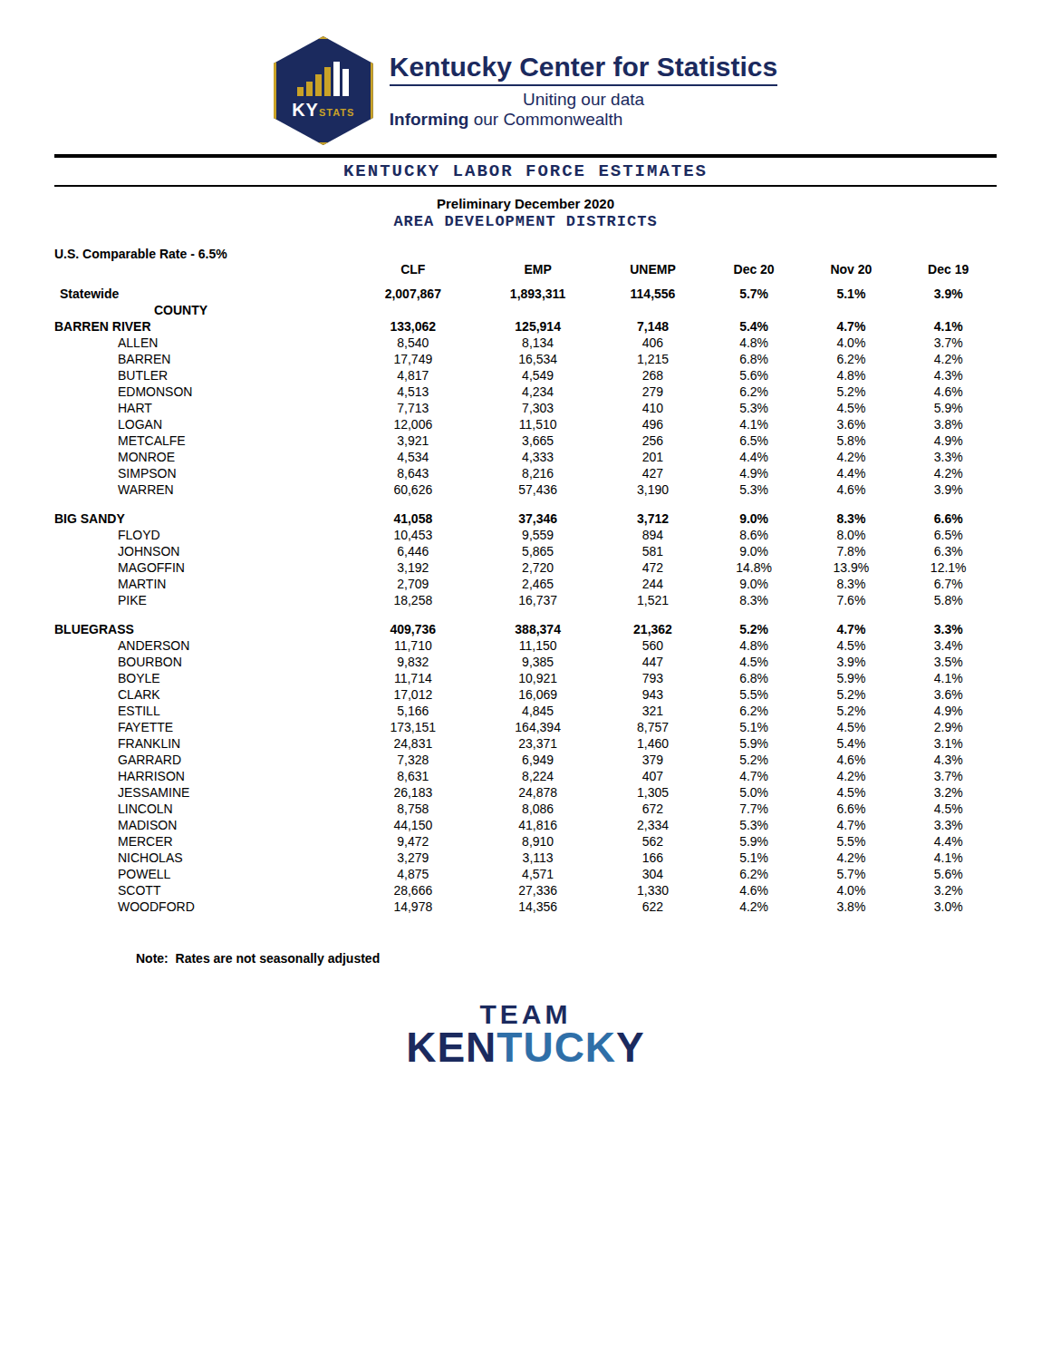KYSTATS
Kentucky Center for Statistics
Uniting our data
Informing our Commonwealth
KENTUCKY LABOR FORCE ESTIMATES
Preliminary December 2020
AREA DEVELOPMENT DISTRICTS
U.S. Comparable Rate - 6.5%
| | CLF | EMP | UNEMP | Dec 20 | Nov 20 | Dec 19 |
| --- | --- | --- | --- | --- | --- | --- |
| Statewide | 2,007,867 | 1,893,311 | 114,556 | 5.7% | 5.1% | 3.9% |
| COUNTY | |
| BARREN RIVER | 133,062 | 125,914 | 7,148 | 5.4% | 4.7% | 4.1% |
| ALLEN | 8,540 | 8,134 | 406 | 4.8% | 4.0% | 3.7% |
| BARREN | 17,749 | 16,534 | 1,215 | 6.8% | 6.2% | 4.2% |
| BUTLER | 4,817 | 4,549 | 268 | 5.6% | 4.8% | 4.3% |
| EDMONSON | 4,513 | 4,234 | 279 | 6.2% | 5.2% | 4.6% |
| HART | 7,713 | 7,303 | 410 | 5.3% | 4.5% | 5.9% |
| LOGAN | 12,006 | 11,510 | 496 | 4.1% | 3.6% | 3.8% |
| METCALFE | 3,921 | 3,665 | 256 | 6.5% | 5.8% | 4.9% |
| MONROE | 4,534 | 4,333 | 201 | 4.4% | 4.2% | 3.3% |
| SIMPSON | 8,643 | 8,216 | 427 | 4.9% | 4.4% | 4.2% |
| WARREN | 60,626 | 57,436 | 3,190 | 5.3% | 4.6% | 3.9% |
| BIG SANDY | 41,058 | 37,346 | 3,712 | 9.0% | 8.3% | 6.6% |
| FLOYD | 10,453 | 9,559 | 894 | 8.6% | 8.0% | 6.5% |
| JOHNSON | 6,446 | 5,865 | 581 | 9.0% | 7.8% | 6.3% |
| MAGOFFIN | 3,192 | 2,720 | 472 | 14.8% | 13.9% | 12.1% |
| MARTIN | 2,709 | 2,465 | 244 | 9.0% | 8.3% | 6.7% |
| PIKE | 18,258 | 16,737 | 1,521 | 8.3% | 7.6% | 5.8% |
| BLUEGRASS | 409,736 | 388,374 | 21,362 | 5.2% | 4.7% | 3.3% |
| ANDERSON | 11,710 | 11,150 | 560 | 4.8% | 4.5% | 3.4% |
| BOURBON | 9,832 | 9,385 | 447 | 4.5% | 3.9% | 3.5% |
| BOYLE | 11,714 | 10,921 | 793 | 6.8% | 5.9% | 4.1% |
| CLARK | 17,012 | 16,069 | 943 | 5.5% | 5.2% | 3.6% |
| ESTILL | 5,166 | 4,845 | 321 | 6.2% | 5.2% | 4.9% |
| FAYETTE | 173,151 | 164,394 | 8,757 | 5.1% | 4.5% | 2.9% |
| FRANKLIN | 24,831 | 23,371 | 1,460 | 5.9% | 5.4% | 3.1% |
| GARRARD | 7,328 | 6,949 | 379 | 5.2% | 4.6% | 4.3% |
| HARRISON | 8,631 | 8,224 | 407 | 4.7% | 4.2% | 3.7% |
| JESSAMINE | 26,183 | 24,878 | 1,305 | 5.0% | 4.5% | 3.2% |
| LINCOLN | 8,758 | 8,086 | 672 | 7.7% | 6.6% | 4.5% |
| MADISON | 44,150 | 41,816 | 2,334 | 5.3% | 4.7% | 3.3% |
| MERCER | 9,472 | 8,910 | 562 | 5.9% | 5.5% | 4.4% |
| NICHOLAS | 3,279 | 3,113 | 166 | 5.1% | 4.2% | 4.1% |
| POWELL | 4,875 | 4,571 | 304 | 6.2% | 5.7% | 5.6% |
| SCOTT | 28,666 | 27,336 | 1,330 | 4.6% | 4.0% | 3.2% |
| WOODFORD | 14,978 | 14,356 | 622 | 4.2% | 3.8% | 3.0% |
Note: Rates are not seasonally adjusted
TEAM
KENTUCKY